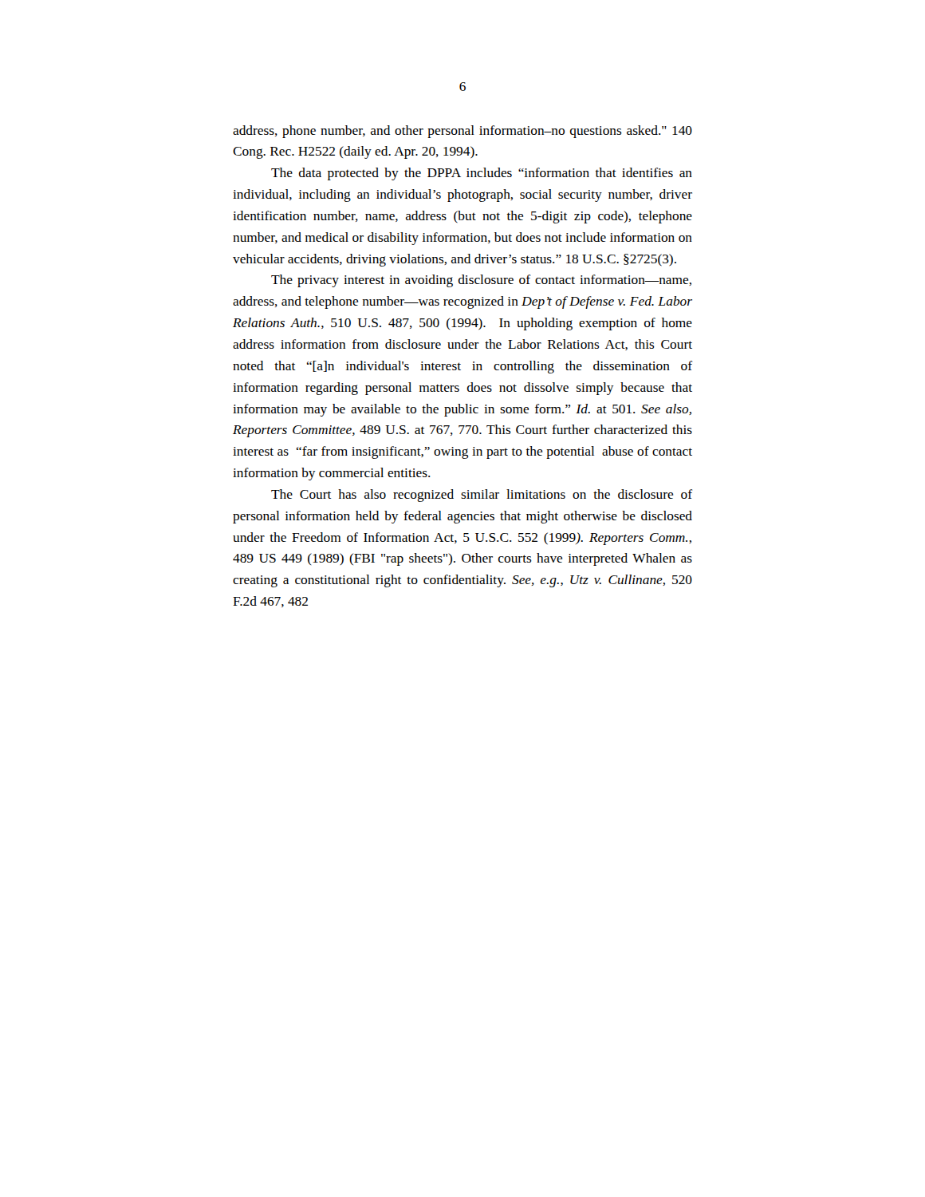6
address, phone number, and other personal information–no questions asked." 140 Cong. Rec. H2522 (daily ed. Apr. 20, 1994).
The data protected by the DPPA includes “information that identifies an individual, including an individual’s photograph, social security number, driver identification number, name, address (but not the 5-digit zip code), telephone number, and medical or disability information, but does not include information on vehicular accidents, driving violations, and driver’s status.” 18 U.S.C. §2725(3).
The privacy interest in avoiding disclosure of contact information—name, address, and telephone number—was recognized in Dep’t of Defense v. Fed. Labor Relations Auth., 510 U.S. 487, 500 (1994). In upholding exemption of home address information from disclosure under the Labor Relations Act, this Court noted that “[a]n individual's interest in controlling the dissemination of information regarding personal matters does not dissolve simply because that information may be available to the public in some form.” Id. at 501. See also, Reporters Committee, 489 U.S. at 767, 770. This Court further characterized this interest as “far from insignificant,” owing in part to the potential abuse of contact information by commercial entities.
The Court has also recognized similar limitations on the disclosure of personal information held by federal agencies that might otherwise be disclosed under the Freedom of Information Act, 5 U.S.C. 552 (1999). Reporters Comm., 489 US 449 (1989) (FBI "rap sheets"). Other courts have interpreted Whalen as creating a constitutional right to confidentiality. See, e.g., Utz v. Cullinane, 520 F.2d 467, 482